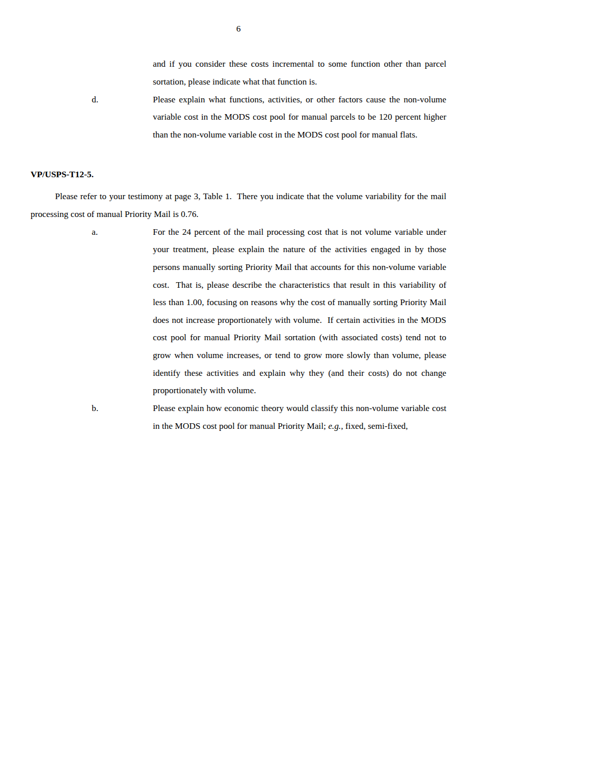6
and if you consider these costs incremental to some function other than parcel sortation, please indicate what that function is.
d.
Please explain what functions, activities, or other factors cause the non-volume variable cost in the MODS cost pool for manual parcels to be 120 percent higher than the non-volume variable cost in the MODS cost pool for manual flats.
VP/USPS-T12-5.
Please refer to your testimony at page 3, Table 1. There you indicate that the volume variability for the mail processing cost of manual Priority Mail is 0.76.
a.
For the 24 percent of the mail processing cost that is not volume variable under your treatment, please explain the nature of the activities engaged in by those persons manually sorting Priority Mail that accounts for this non-volume variable cost. That is, please describe the characteristics that result in this variability of less than 1.00, focusing on reasons why the cost of manually sorting Priority Mail does not increase proportionately with volume. If certain activities in the MODS cost pool for manual Priority Mail sortation (with associated costs) tend not to grow when volume increases, or tend to grow more slowly than volume, please identify these activities and explain why they (and their costs) do not change proportionately with volume.
b.
Please explain how economic theory would classify this non-volume variable cost in the MODS cost pool for manual Priority Mail; e.g., fixed, semi-fixed,